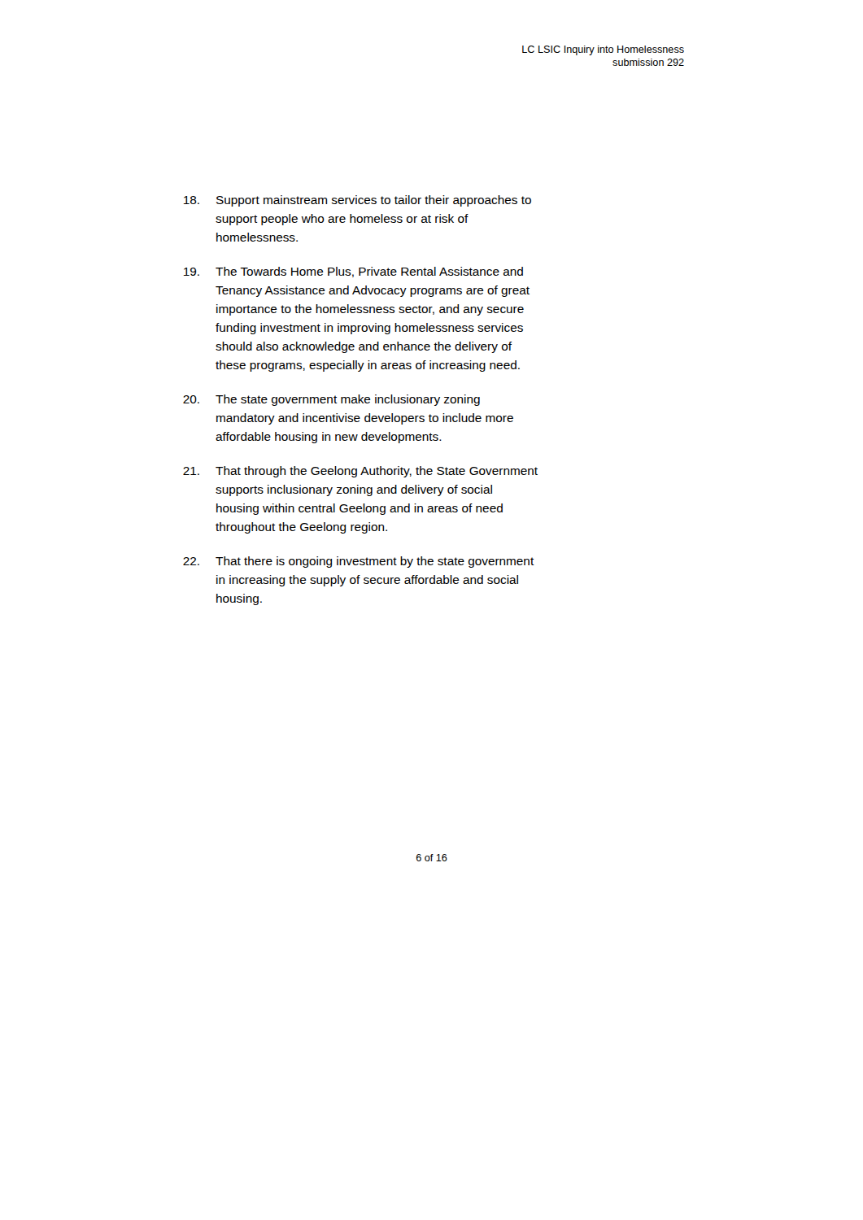LC LSIC Inquiry into Homelessness
submission 292
18. Support mainstream services to tailor their approaches to support people who are homeless or at risk of homelessness.
19. The Towards Home Plus, Private Rental Assistance and Tenancy Assistance and Advocacy programs are of great importance to the homelessness sector, and any secure funding investment in improving homelessness services should also acknowledge and enhance the delivery of these programs, especially in areas of increasing need.
20. The state government make inclusionary zoning mandatory and incentivise developers to include more affordable housing in new developments.
21. That through the Geelong Authority, the State Government supports inclusionary zoning and delivery of social housing within central Geelong and in areas of need throughout the Geelong region.
22. That there is ongoing investment by the state government in increasing the supply of secure affordable and social housing.
6 of 16